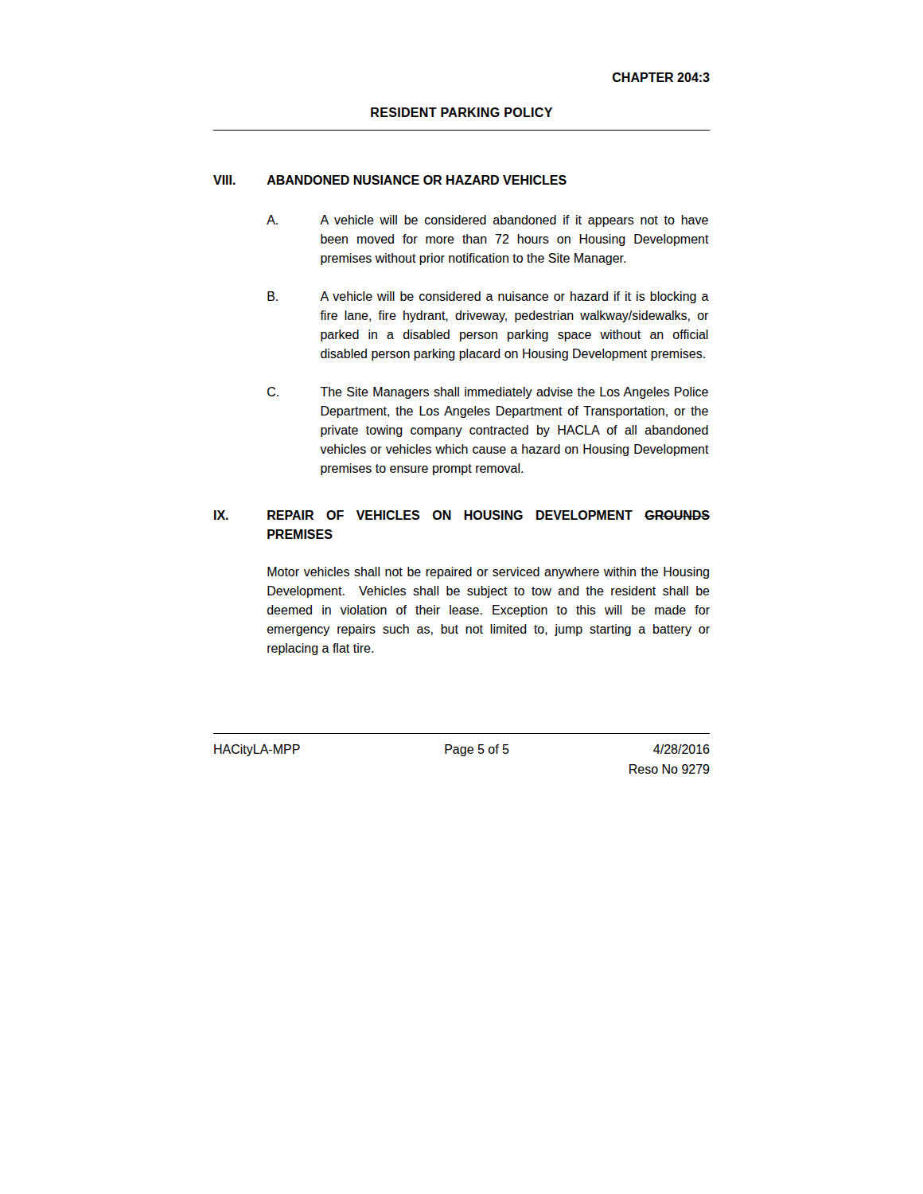CHAPTER 204:3
RESIDENT PARKING POLICY
VIII. ABANDONED NUSIANCE OR HAZARD VEHICLES
A. A vehicle will be considered abandoned if it appears not to have been moved for more than 72 hours on Housing Development premises without prior notification to the Site Manager.
B. A vehicle will be considered a nuisance or hazard if it is blocking a fire lane, fire hydrant, driveway, pedestrian walkway/sidewalks, or parked in a disabled person parking space without an official disabled person parking placard on Housing Development premises.
C. The Site Managers shall immediately advise the Los Angeles Police Department, the Los Angeles Department of Transportation, or the private towing company contracted by HACLA of all abandoned vehicles or vehicles which cause a hazard on Housing Development premises to ensure prompt removal.
IX. REPAIR OF VEHICLES ON HOUSING DEVELOPMENT GROUNDS PREMISES
Motor vehicles shall not be repaired or serviced anywhere within the Housing Development. Vehicles shall be subject to tow and the resident shall be deemed in violation of their lease. Exception to this will be made for emergency repairs such as, but not limited to, jump starting a battery or replacing a flat tire.
HACityLA-MPP
Page 5 of 5
4/28/2016
Reso No 9279